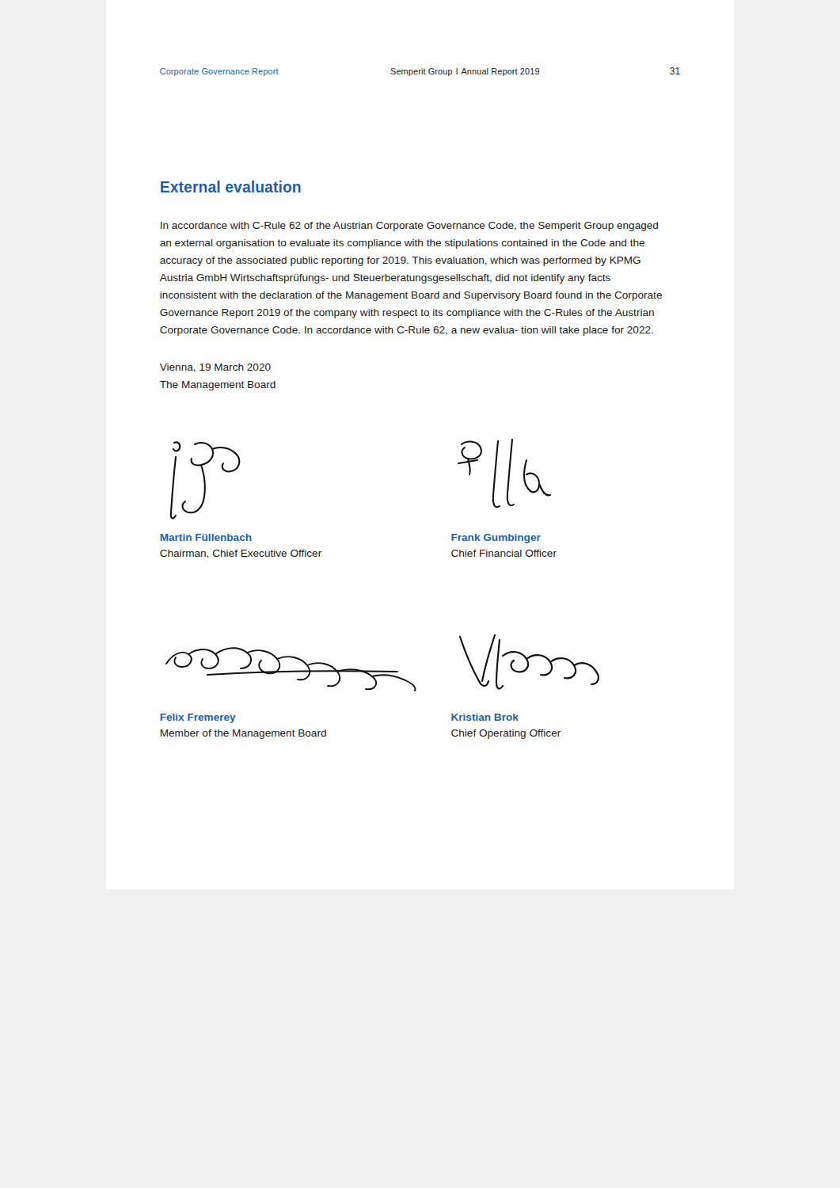Corporate Governance Report
Semperit GroupIAnnual Report 2019
31
External evaluation
In accordance with C-Rule 62 of the Austrian Corporate Governance Code, the Semperit Group engaged an external organisation to evaluate its compliance with the stipulations contained in the Code and the accuracy of the associated public reporting for 2019. This evaluation, which was performed by KPMG Austria GmbH Wirtschaftsprüfungs- und Steuerberatungsgesellschaft, did not identify any facts inconsistent with the declaration of the Management Board and Supervisory Board found in the Corporate Governance Report 2019 of the company with respect to its compliance with the C-Rules of the Austrian Corporate Governance Code. In accordance with C-Rule 62, a new evalua- tion will take place for 2022.
Vienna, 19 March 2020
The Management Board
Martin Füllenbach
Chairman, Chief Executive Officer
Frank Gumbinger
Chief Financial Officer
Felix Fremerey
Member of the Management Board
Kristian Brok
Chief Operating Officer